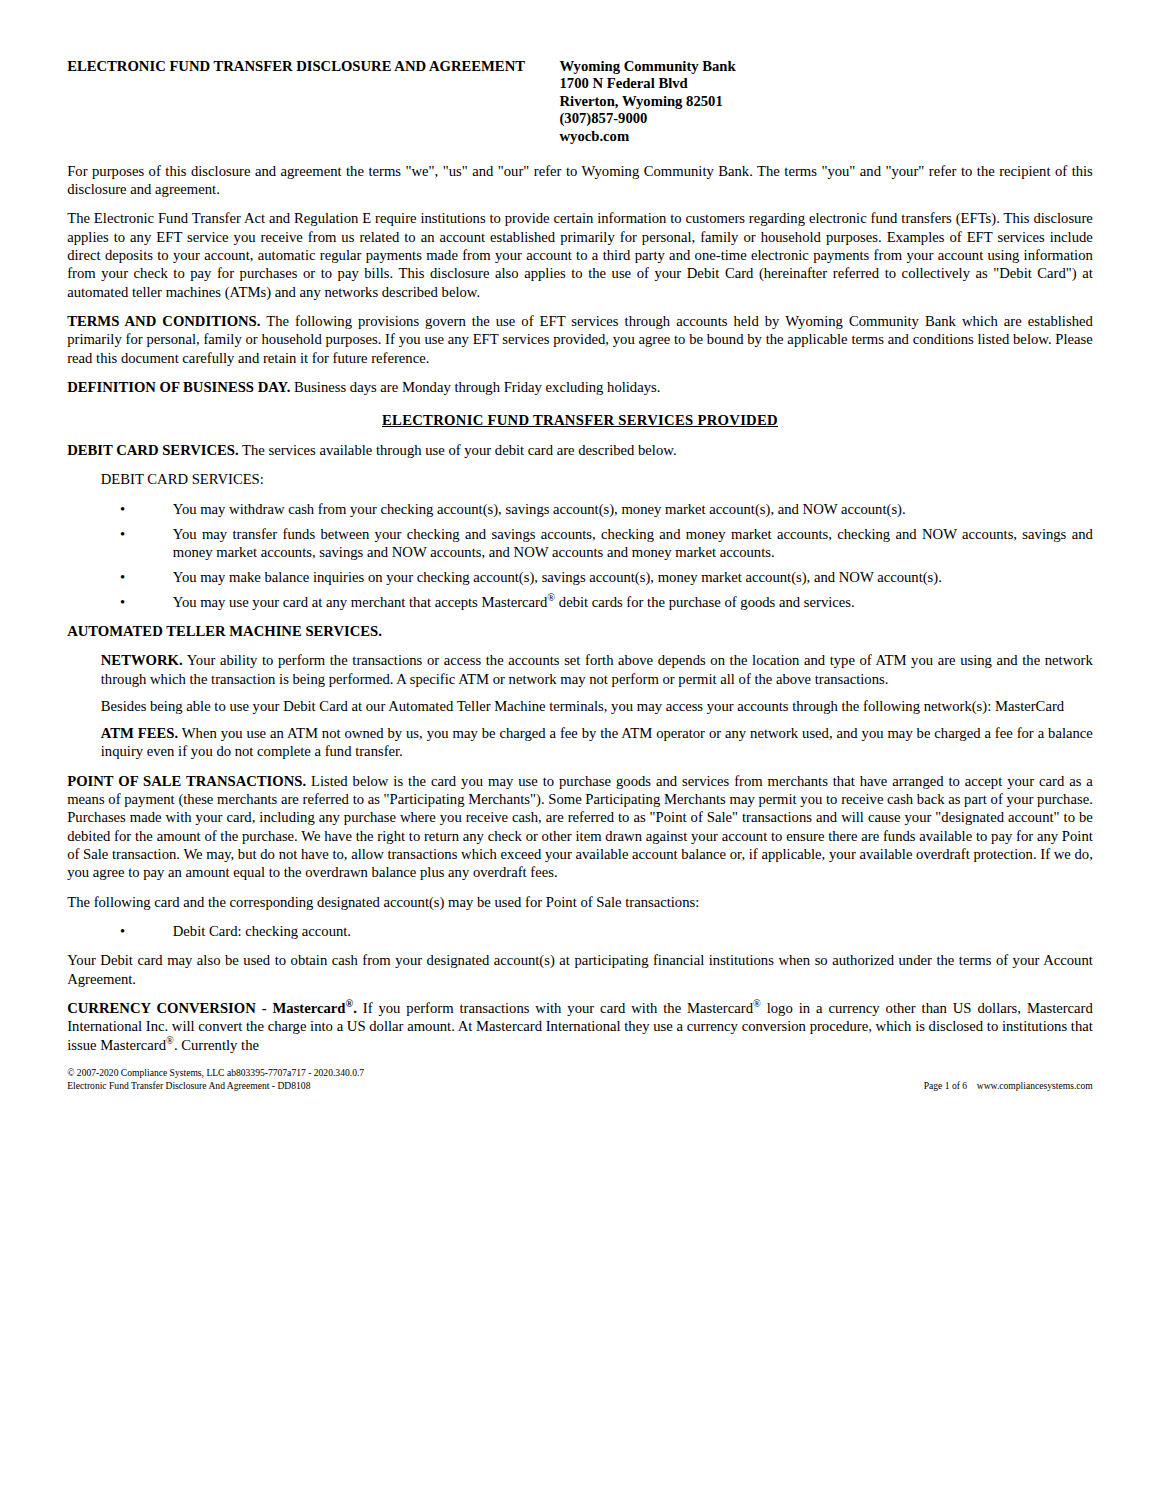Electronic Fund Transfer Disclosure and Agreement
Wyoming Community Bank
1700 N Federal Blvd
Riverton, Wyoming 82501
(307)857-9000
wyocb.com
For purposes of this disclosure and agreement the terms "we", "us" and "our" refer to Wyoming Community Bank. The terms "you" and "your" refer to the recipient of this disclosure and agreement.
The Electronic Fund Transfer Act and Regulation E require institutions to provide certain information to customers regarding electronic fund transfers (EFTs). This disclosure applies to any EFT service you receive from us related to an account established primarily for personal, family or household purposes. Examples of EFT services include direct deposits to your account, automatic regular payments made from your account to a third party and one-time electronic payments from your account using information from your check to pay for purchases or to pay bills. This disclosure also applies to the use of your Debit Card (hereinafter referred to collectively as "Debit Card") at automated teller machines (ATMs) and any networks described below.
TERMS AND CONDITIONS. The following provisions govern the use of EFT services through accounts held by Wyoming Community Bank which are established primarily for personal, family or household purposes. If you use any EFT services provided, you agree to be bound by the applicable terms and conditions listed below. Please read this document carefully and retain it for future reference.
DEFINITION OF BUSINESS DAY. Business days are Monday through Friday excluding holidays.
ELECTRONIC FUND TRANSFER SERVICES PROVIDED
DEBIT CARD SERVICES. The services available through use of your debit card are described below.
DEBIT CARD SERVICES:
You may withdraw cash from your checking account(s), savings account(s), money market account(s), and NOW account(s).
You may transfer funds between your checking and savings accounts, checking and money market accounts, checking and NOW accounts, savings and money market accounts, savings and NOW accounts, and NOW accounts and money market accounts.
You may make balance inquiries on your checking account(s), savings account(s), money market account(s), and NOW account(s).
You may use your card at any merchant that accepts Mastercard® debit cards for the purchase of goods and services.
AUTOMATED TELLER MACHINE SERVICES.
NETWORK. Your ability to perform the transactions or access the accounts set forth above depends on the location and type of ATM you are using and the network through which the transaction is being performed. A specific ATM or network may not perform or permit all of the above transactions.
Besides being able to use your Debit Card at our Automated Teller Machine terminals, you may access your accounts through the following network(s): MasterCard
ATM FEES. When you use an ATM not owned by us, you may be charged a fee by the ATM operator or any network used, and you may be charged a fee for a balance inquiry even if you do not complete a fund transfer.
POINT OF SALE TRANSACTIONS. Listed below is the card you may use to purchase goods and services from merchants that have arranged to accept your card as a means of payment (these merchants are referred to as "Participating Merchants"). Some Participating Merchants may permit you to receive cash back as part of your purchase. Purchases made with your card, including any purchase where you receive cash, are referred to as "Point of Sale" transactions and will cause your "designated account" to be debited for the amount of the purchase. We have the right to return any check or other item drawn against your account to ensure there are funds available to pay for any Point of Sale transaction. We may, but do not have to, allow transactions which exceed your available account balance or, if applicable, your available overdraft protection. If we do, you agree to pay an amount equal to the overdrawn balance plus any overdraft fees.
The following card and the corresponding designated account(s) may be used for Point of Sale transactions:
Debit Card: checking account.
Your Debit card may also be used to obtain cash from your designated account(s) at participating financial institutions when so authorized under the terms of your Account Agreement.
CURRENCY CONVERSION - Mastercard®. If you perform transactions with your card with the Mastercard® logo in a currency other than US dollars, Mastercard International Inc. will convert the charge into a US dollar amount. At Mastercard International they use a currency conversion procedure, which is disclosed to institutions that issue Mastercard®. Currently the
© 2007-2020 Compliance Systems, LLC ab803395-7707a717 - 2020.340.0.7
Electronic Fund Transfer Disclosure And Agreement - DD8108
Page 1 of 6
www.compliancesystems.com